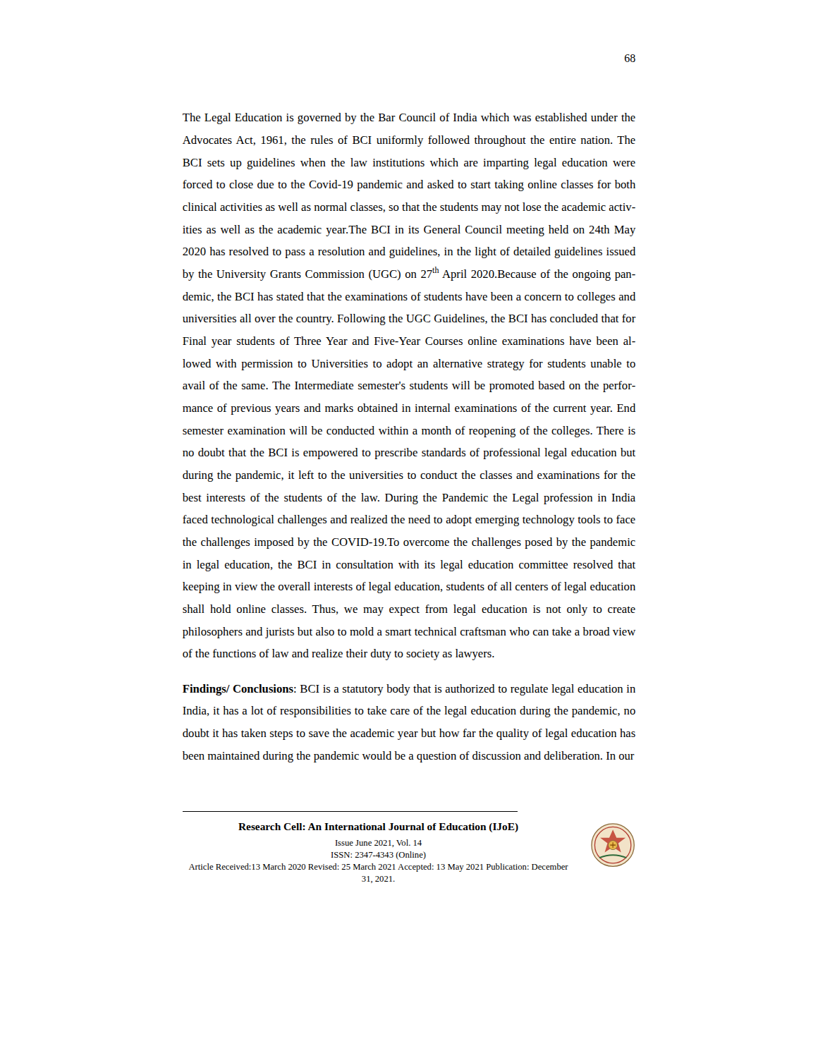68
The Legal Education is governed by the Bar Council of India which was established under the Advocates Act, 1961, the rules of BCI uniformly followed throughout the entire nation. The BCI sets up guidelines when the law institutions which are imparting legal education were forced to close due to the Covid-19 pandemic and asked to start taking online classes for both clinical activities as well as normal classes, so that the students may not lose the academic activities as well as the academic year.The BCI in its General Council meeting held on 24th May 2020 has resolved to pass a resolution and guidelines, in the light of detailed guidelines issued by the University Grants Commission (UGC) on 27th April 2020.Because of the ongoing pandemic, the BCI has stated that the examinations of students have been a concern to colleges and universities all over the country. Following the UGC Guidelines, the BCI has concluded that for Final year students of Three Year and Five-Year Courses online examinations have been allowed with permission to Universities to adopt an alternative strategy for students unable to avail of the same. The Intermediate semester's students will be promoted based on the performance of previous years and marks obtained in internal examinations of the current year. End semester examination will be conducted within a month of reopening of the colleges. There is no doubt that the BCI is empowered to prescribe standards of professional legal education but during the pandemic, it left to the universities to conduct the classes and examinations for the best interests of the students of the law. During the Pandemic the Legal profession in India faced technological challenges and realized the need to adopt emerging technology tools to face the challenges imposed by the COVID-19.To overcome the challenges posed by the pandemic in legal education, the BCI in consultation with its legal education committee resolved that keeping in view the overall interests of legal education, students of all centers of legal education shall hold online classes. Thus, we may expect from legal education is not only to create philosophers and jurists but also to mold a smart technical craftsman who can take a broad view of the functions of law and realize their duty to society as lawyers.
Findings/ Conclusions: BCI is a statutory body that is authorized to regulate legal education in India, it has a lot of responsibilities to take care of the legal education during the pandemic, no doubt it has taken steps to save the academic year but how far the quality of legal education has been maintained during the pandemic would be a question of discussion and deliberation. In our
Research Cell: An International Journal of Education (IJoE) Issue June 2021, Vol. 14 ISSN: 2347-4343 (Online) Article Received:13 March 2020 Revised: 25 March 2021 Accepted: 13 May 2021 Publication: December 31, 2021.